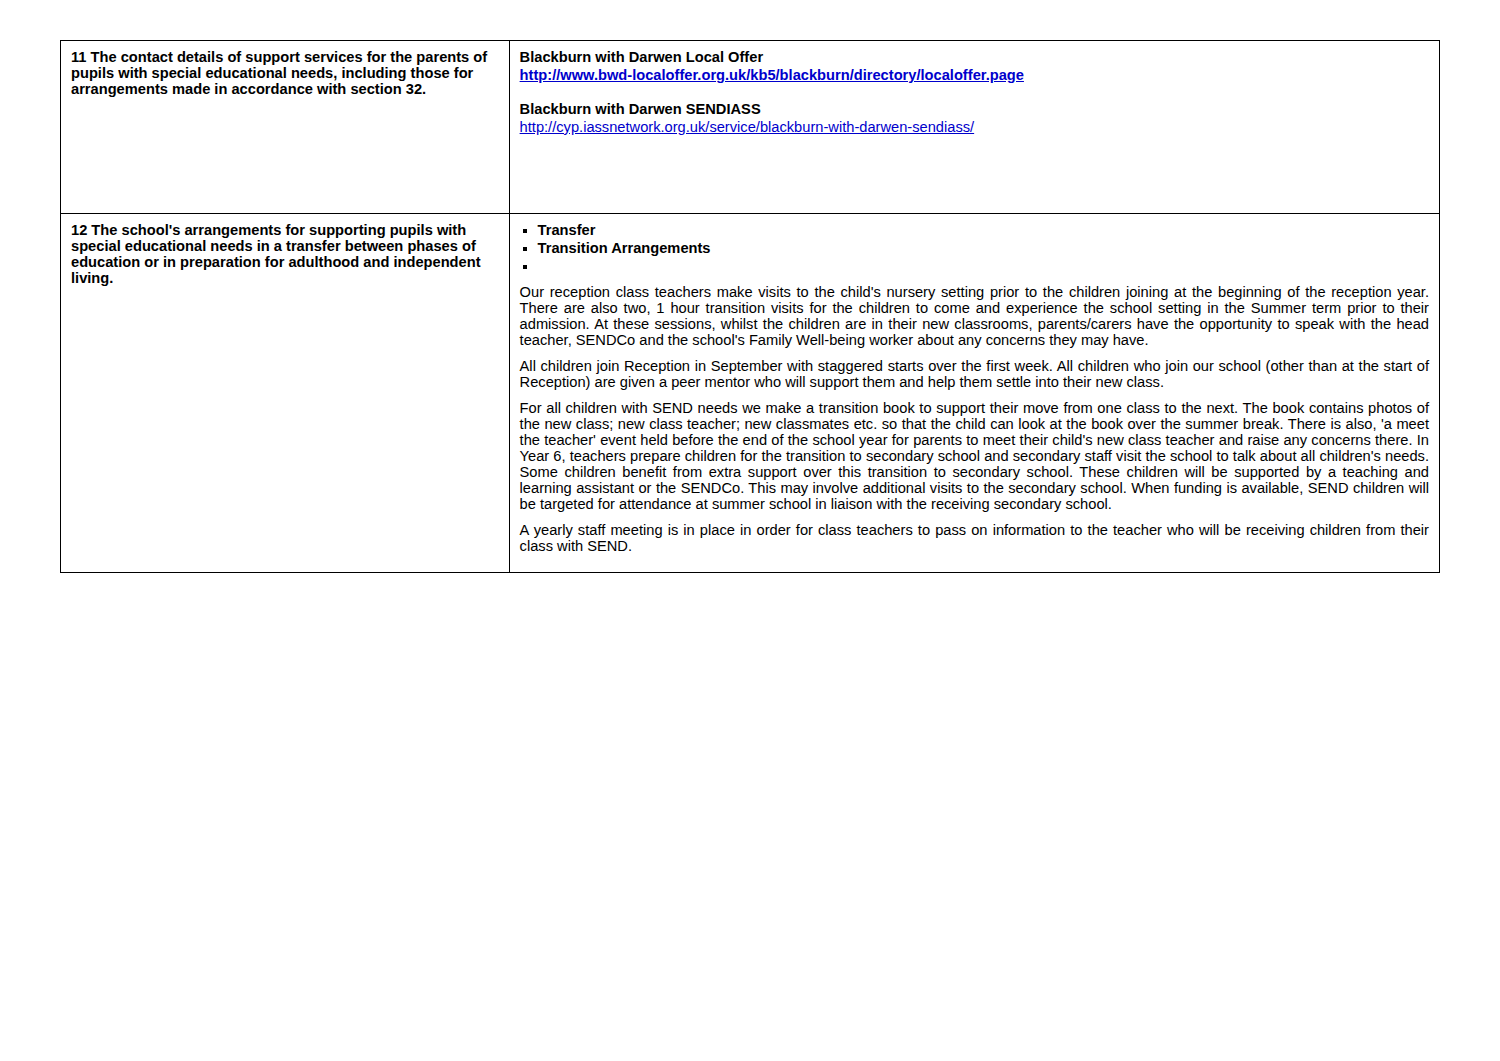| 11 The contact details of support services for the parents of pupils with special educational needs, including those for arrangements made in accordance with section 32. | Blackburn with Darwen Local Offer http://www.bwd-localoffer.org.uk/kb5/blackburn/directory/localoffer.page Blackburn with Darwen SENDIASS http://cyp.iassnetwork.org.uk/service/blackburn-with-darwen-sendiass/ |
| 12 The school's arrangements for supporting pupils with special educational needs in a transfer between phases of education or in preparation for adulthood and independent living. | Transfer Transition Arrangements Our reception class teachers make visits to the child's nursery setting prior to the children joining at the beginning of the reception year. There are also two, 1 hour transition visits for the children to come and experience the school setting in the Summer term prior to their admission. At these sessions, whilst the children are in their new classrooms, parents/carers have the opportunity to speak with the head teacher, SENDCo and the school's Family Well-being worker about any concerns they may have. All children join Reception in September with staggered starts over the first week. All children who join our school (other than at the start of Reception) are given a peer mentor who will support them and help them settle into their new class. For all children with SEND needs we make a transition book to support their move from one class to the next. The book contains photos of the new class; new class teacher; new classmates etc. so that the child can look at the book over the summer break. There is also, 'a meet the teacher' event held before the end of the school year for parents to meet their child's new class teacher and raise any concerns there. In Year 6, teachers prepare children for the transition to secondary school and secondary staff visit the school to talk about all children's needs. Some children benefit from extra support over this transition to secondary school. These children will be supported by a teaching and learning assistant or the SENDCo. This may involve additional visits to the secondary school. When funding is available, SEND children will be targeted for attendance at summer school in liaison with the receiving secondary school. A yearly staff meeting is in place in order for class teachers to pass on information to the teacher who will be receiving children from their class with SEND. |